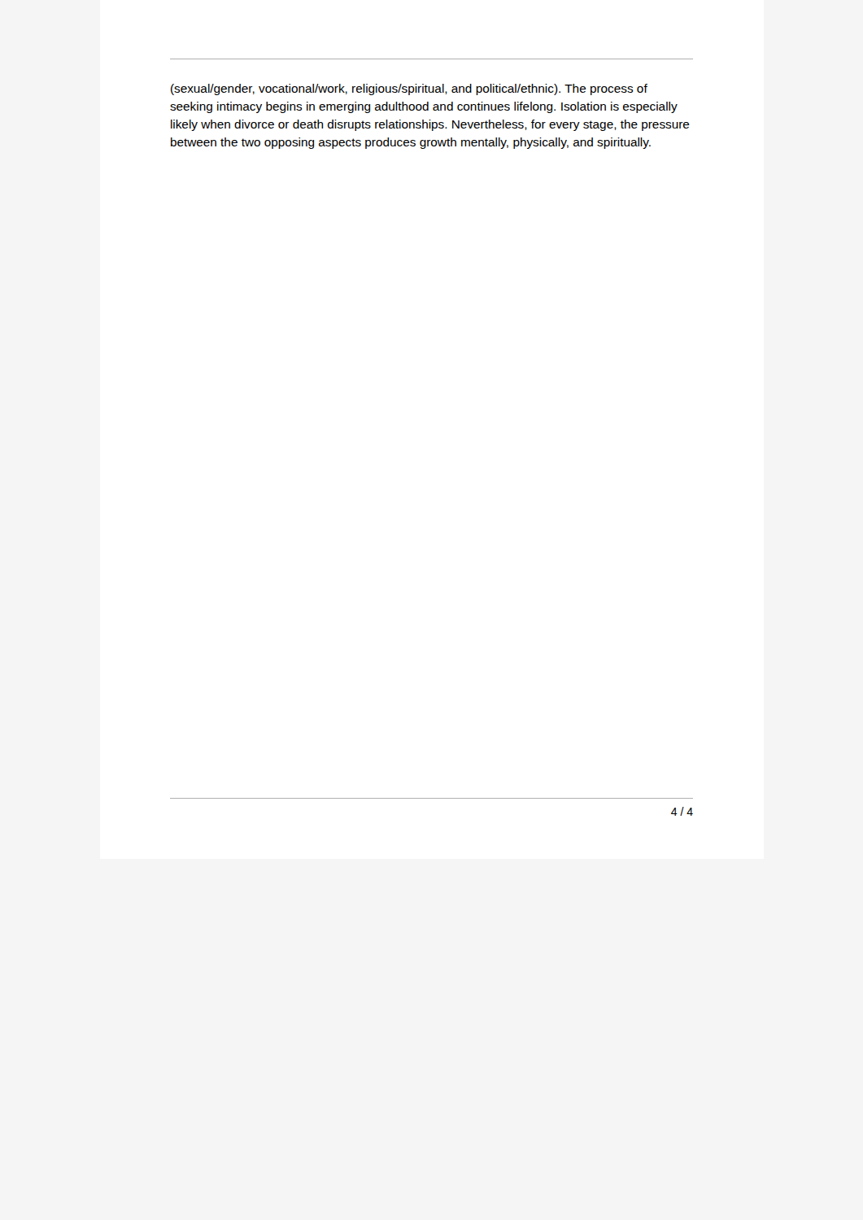(sexual/gender, vocational/work, religious/spiritual, and political/ethnic). The process of seeking intimacy begins in emerging adulthood and continues lifelong. Isolation is especially likely when divorce or death disrupts relationships. Nevertheless, for every stage, the pressure between the two opposing aspects produces growth mentally, physically, and spiritually.
4 / 4